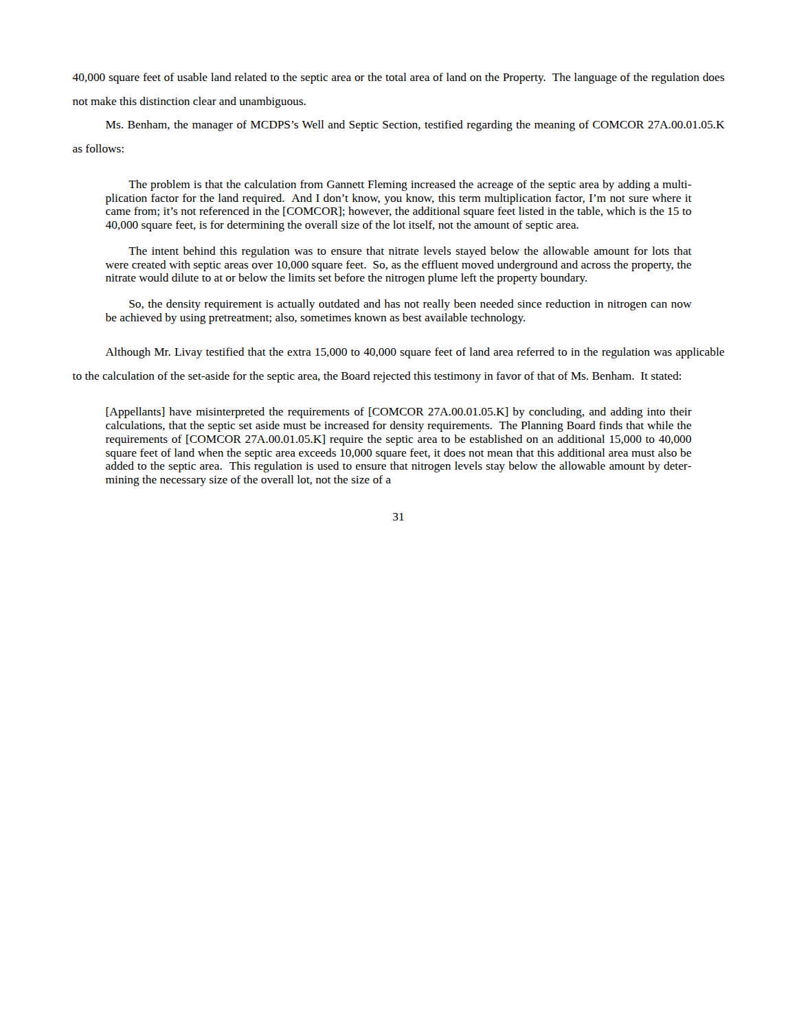40,000 square feet of usable land related to the septic area or the total area of land on the Property. The language of the regulation does not make this distinction clear and unambiguous.
Ms. Benham, the manager of MCDPS’s Well and Septic Section, testified regarding the meaning of COMCOR 27A.00.01.05.K as follows:
The problem is that the calculation from Gannett Fleming increased the acreage of the septic area by adding a multiplication factor for the land required. And I don’t know, you know, this term multiplication factor, I’m not sure where it came from; it’s not referenced in the [COMCOR]; however, the additional square feet listed in the table, which is the 15 to 40,000 square feet, is for determining the overall size of the lot itself, not the amount of septic area.
The intent behind this regulation was to ensure that nitrate levels stayed below the allowable amount for lots that were created with septic areas over 10,000 square feet. So, as the effluent moved underground and across the property, the nitrate would dilute to at or below the limits set before the nitrogen plume left the property boundary.
So, the density requirement is actually outdated and has not really been needed since reduction in nitrogen can now be achieved by using pretreatment; also, sometimes known as best available technology.
Although Mr. Livay testified that the extra 15,000 to 40,000 square feet of land area referred to in the regulation was applicable to the calculation of the set-aside for the septic area, the Board rejected this testimony in favor of that of Ms. Benham. It stated:
[Appellants] have misinterpreted the requirements of [COMCOR 27A.00.01.05.K] by concluding, and adding into their calculations, that the septic set aside must be increased for density requirements. The Planning Board finds that while the requirements of [COMCOR 27A.00.01.05.K] require the septic area to be established on an additional 15,000 to 40,000 square feet of land when the septic area exceeds 10,000 square feet, it does not mean that this additional area must also be added to the septic area. This regulation is used to ensure that nitrogen levels stay below the allowable amount by determining the necessary size of the overall lot, not the size of a
31